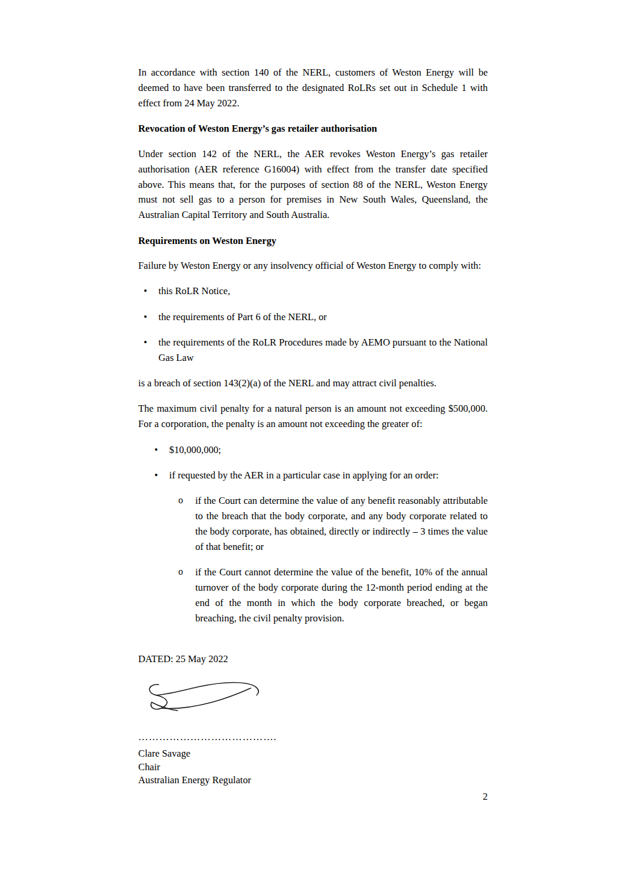In accordance with section 140 of the NERL, customers of Weston Energy will be deemed to have been transferred to the designated RoLRs set out in Schedule 1 with effect from 24 May 2022.
Revocation of Weston Energy’s gas retailer authorisation
Under section 142 of the NERL, the AER revokes Weston Energy’s gas retailer authorisation (AER reference G16004) with effect from the transfer date specified above. This means that, for the purposes of section 88 of the NERL, Weston Energy must not sell gas to a person for premises in New South Wales, Queensland, the Australian Capital Territory and South Australia.
Requirements on Weston Energy
Failure by Weston Energy or any insolvency official of Weston Energy to comply with:
this RoLR Notice,
the requirements of Part 6 of the NERL, or
the requirements of the RoLR Procedures made by AEMO pursuant to the National Gas Law
is a breach of section 143(2)(a) of the NERL and may attract civil penalties.
The maximum civil penalty for a natural person is an amount not exceeding $500,000. For a corporation, the penalty is an amount not exceeding the greater of:
$10,000,000;
if requested by the AER in a particular case in applying for an order:
if the Court can determine the value of any benefit reasonably attributable to the breach that the body corporate, and any body corporate related to the body corporate, has obtained, directly or indirectly – 3 times the value of that benefit; or
if the Court cannot determine the value of the benefit, 10% of the annual turnover of the body corporate during the 12-month period ending at the end of the month in which the body corporate breached, or began breaching, the civil penalty provision.
DATED: 25 May 2022
………………………………….
Clare Savage Chair Australian Energy Regulator
2